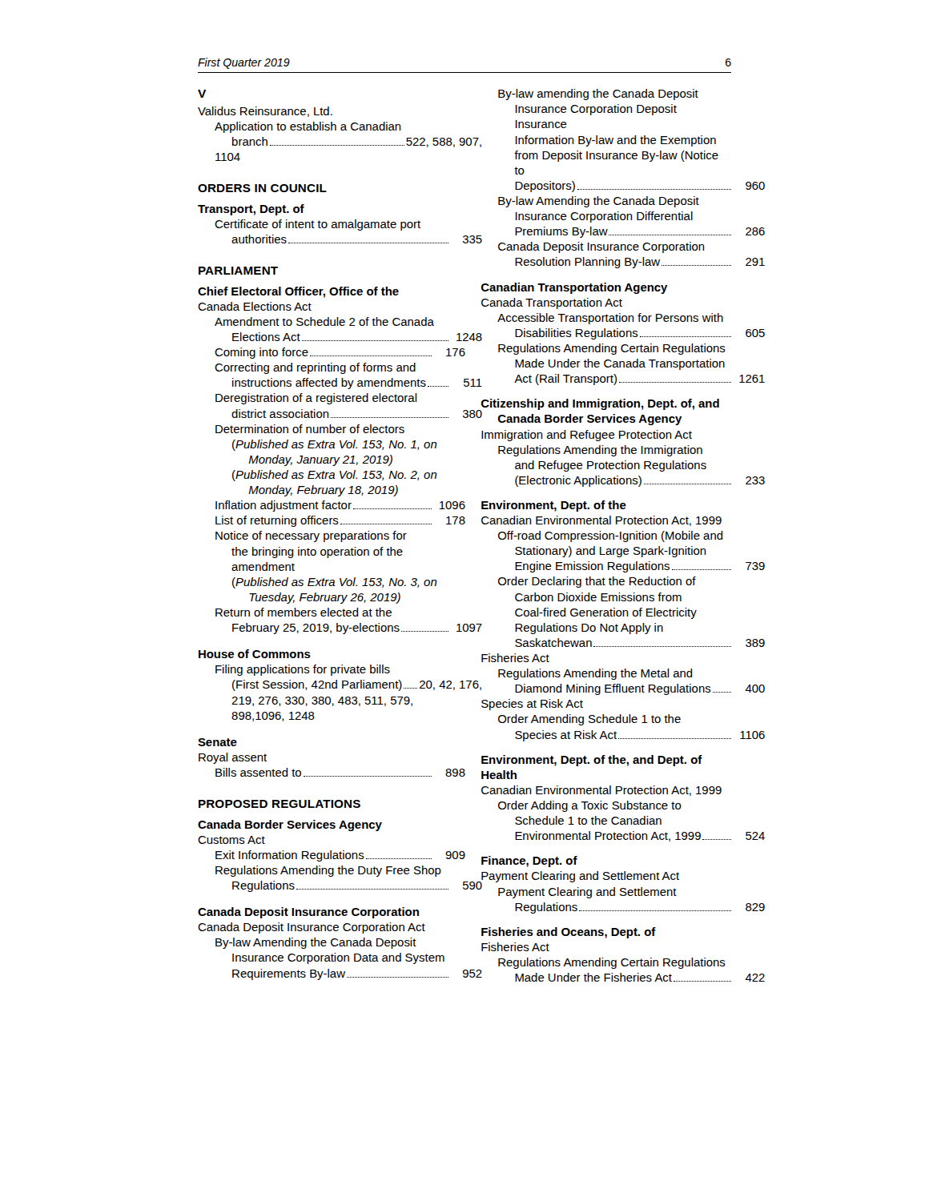First Quarter 2019
6
V
Validus Reinsurance, Ltd.
Application to establish a Canadian
branch 522, 588, 907,
1104
ORDERS IN COUNCIL
Transport, Dept. of
Certificate of intent to amalgamate port
authorities 335
PARLIAMENT
Chief Electoral Officer, Office of the
Canada Elections Act
Amendment to Schedule 2 of the Canada
Elections Act 1248
Coming into force 176
Correcting and reprinting of forms and
instructions affected by amendments 511
Deregistration of a registered electoral
district association 380
Determination of number of electors
(Published as Extra Vol. 153, No. 1, on
Monday, January 21, 2019)
(Published as Extra Vol. 153, No. 2, on
Monday, February 18, 2019)
Inflation adjustment factor 1096
List of returning officers 178
Notice of necessary preparations for
the bringing into operation of the
amendment
(Published as Extra Vol. 153, No. 3, on
Tuesday, February 26, 2019)
Return of members elected at the
February 25, 2019, by-elections 1097
House of Commons
Filing applications for private bills
(First Session, 42nd Parliament) 20, 42, 176,
219, 276, 330, 380, 483, 511, 579, 898,1096, 1248
Senate
Royal assent
Bills assented to 898
PROPOSED REGULATIONS
Canada Border Services Agency
Customs Act
Exit Information Regulations 909
Regulations Amending the Duty Free Shop
Regulations 590
Canada Deposit Insurance Corporation
Canada Deposit Insurance Corporation Act
By-law Amending the Canada Deposit
Insurance Corporation Data and System
Requirements By-law 952
By-law amending the Canada Deposit
Insurance Corporation Deposit Insurance
Information By-law and the Exemption
from Deposit Insurance By-law (Notice to
Depositors) 960
By-law Amending the Canada Deposit
Insurance Corporation Differential
Premiums By-law 286
Canada Deposit Insurance Corporation
Resolution Planning By-law 291
Canadian Transportation Agency
Canada Transportation Act
Accessible Transportation for Persons with
Disabilities Regulations 605
Regulations Amending Certain Regulations
Made Under the Canada Transportation
Act (Rail Transport) 1261
Citizenship and Immigration, Dept. of, and
Canada Border Services Agency
Immigration and Refugee Protection Act
Regulations Amending the Immigration
and Refugee Protection Regulations
(Electronic Applications) 233
Environment, Dept. of the
Canadian Environmental Protection Act, 1999
Off-road Compression-Ignition (Mobile and
Stationary) and Large Spark-Ignition
Engine Emission Regulations 739
Order Declaring that the Reduction of
Carbon Dioxide Emissions from
Coal-fired Generation of Electricity
Regulations Do Not Apply in
Saskatchewan 389
Fisheries Act
Regulations Amending the Metal and
Diamond Mining Effluent Regulations 400
Species at Risk Act
Order Amending Schedule 1 to the
Species at Risk Act 1106
Environment, Dept. of the, and Dept. of Health
Canadian Environmental Protection Act, 1999
Order Adding a Toxic Substance to
Schedule 1 to the Canadian
Environmental Protection Act, 1999 524
Finance, Dept. of
Payment Clearing and Settlement Act
Payment Clearing and Settlement
Regulations 829
Fisheries and Oceans, Dept. of
Fisheries Act
Regulations Amending Certain Regulations
Made Under the Fisheries Act 422